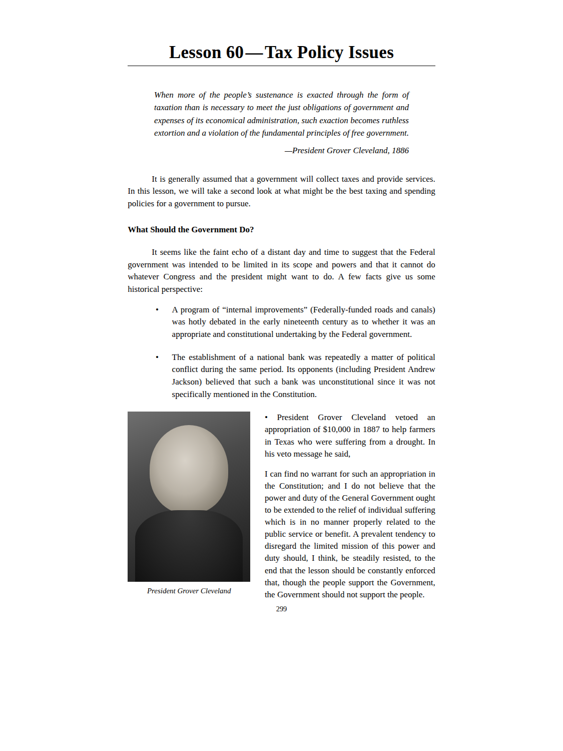Lesson 60 — Tax Policy Issues
When more of the people’s sustenance is exacted through the form of taxation than is necessary to meet the just obligations of government and expenses of its economical administration, such exaction becomes ruthless extortion and a violation of the fundamental principles of free government. —President Grover Cleveland, 1886
It is generally assumed that a government will collect taxes and provide services. In this lesson, we will take a second look at what might be the best taxing and spending policies for a government to pursue.
What Should the Government Do?
It seems like the faint echo of a distant day and time to suggest that the Federal government was intended to be limited in its scope and powers and that it cannot do whatever Congress and the president might want to do. A few facts give us some historical perspective:
A program of “internal improvements” (Federally-funded roads and canals) was hotly debated in the early nineteenth century as to whether it was an appropriate and constitutional undertaking by the Federal government.
The establishment of a national bank was repeatedly a matter of political conflict during the same period. Its opponents (including President Andrew Jackson) believed that such a bank was unconstitutional since it was not specifically mentioned in the Constitution.
President Grover Cleveland
• President Grover Cleveland vetoed an appropriation of $10,000 in 1887 to help farmers in Texas who were suffering from a drought. In his veto message he said,
I can find no warrant for such an appropriation in the Constitution; and I do not believe that the power and duty of the General Government ought to be extended to the relief of individual suffering which is in no manner properly related to the public service or benefit. A prevalent tendency to disregard the limited mission of this power and duty should, I think, be steadily resisted, to the end that the lesson should be constantly enforced that, though the people support the Government, the Government should not support the people.
299